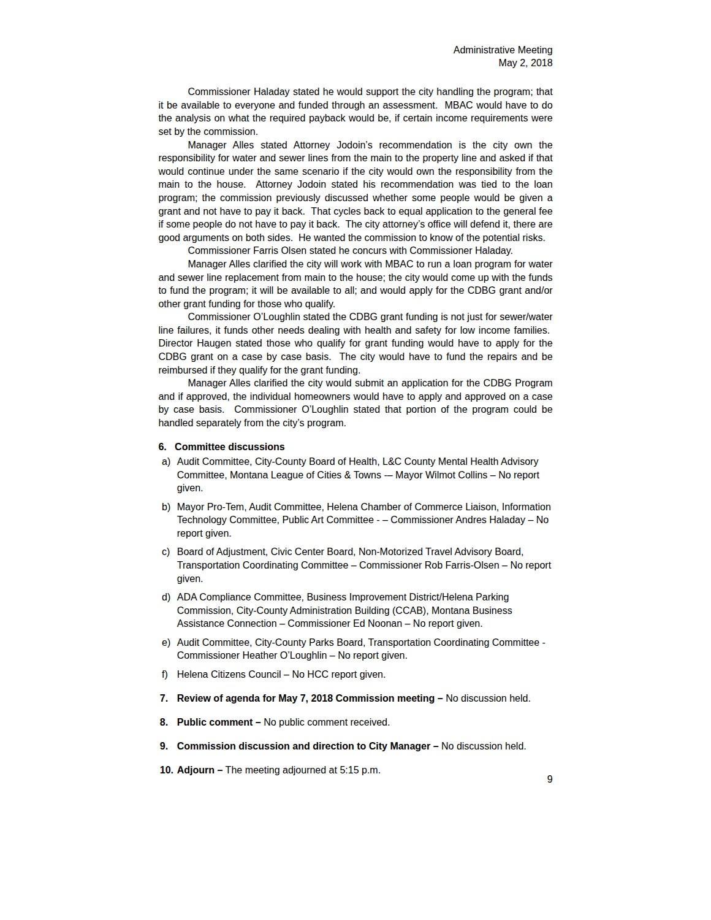Administrative Meeting
May 2, 2018
Commissioner Haladay stated he would support the city handling the program; that it be available to everyone and funded through an assessment. MBAC would have to do the analysis on what the required payback would be, if certain income requirements were set by the commission.
Manager Alles stated Attorney Jodoin’s recommendation is the city own the responsibility for water and sewer lines from the main to the property line and asked if that would continue under the same scenario if the city would own the responsibility from the main to the house. Attorney Jodoin stated his recommendation was tied to the loan program; the commission previously discussed whether some people would be given a grant and not have to pay it back. That cycles back to equal application to the general fee if some people do not have to pay it back. The city attorney’s office will defend it, there are good arguments on both sides. He wanted the commission to know of the potential risks.
Commissioner Farris Olsen stated he concurs with Commissioner Haladay.
Manager Alles clarified the city will work with MBAC to run a loan program for water and sewer line replacement from main to the house; the city would come up with the funds to fund the program; it will be available to all; and would apply for the CDBG grant and/or other grant funding for those who qualify.
Commissioner O’Loughlin stated the CDBG grant funding is not just for sewer/water line failures, it funds other needs dealing with health and safety for low income families. Director Haugen stated those who qualify for grant funding would have to apply for the CDBG grant on a case by case basis. The city would have to fund the repairs and be reimbursed if they qualify for the grant funding.
Manager Alles clarified the city would submit an application for the CDBG Program and if approved, the individual homeowners would have to apply and approved on a case by case basis. Commissioner O’Loughlin stated that portion of the program could be handled separately from the city’s program.
6. Committee discussions
a) Audit Committee, City-County Board of Health, L&C County Mental Health Advisory Committee, Montana League of Cities & Towns -– Mayor Wilmot Collins – No report given.
b) Mayor Pro-Tem, Audit Committee, Helena Chamber of Commerce Liaison, Information Technology Committee, Public Art Committee - – Commissioner Andres Haladay – No report given.
c) Board of Adjustment, Civic Center Board, Non-Motorized Travel Advisory Board, Transportation Coordinating Committee – Commissioner Rob Farris-Olsen – No report given.
d) ADA Compliance Committee, Business Improvement District/Helena Parking Commission, City-County Administration Building (CCAB), Montana Business Assistance Connection – Commissioner Ed Noonan – No report given.
e) Audit Committee, City-County Parks Board, Transportation Coordinating Committee - Commissioner Heather O’Loughlin – No report given.
f) Helena Citizens Council – No HCC report given.
7. Review of agenda for May 7, 2018 Commission meeting – No discussion held.
8. Public comment – No public comment received.
9. Commission discussion and direction to City Manager – No discussion held.
10. Adjourn – The meeting adjourned at 5:15 p.m.
9